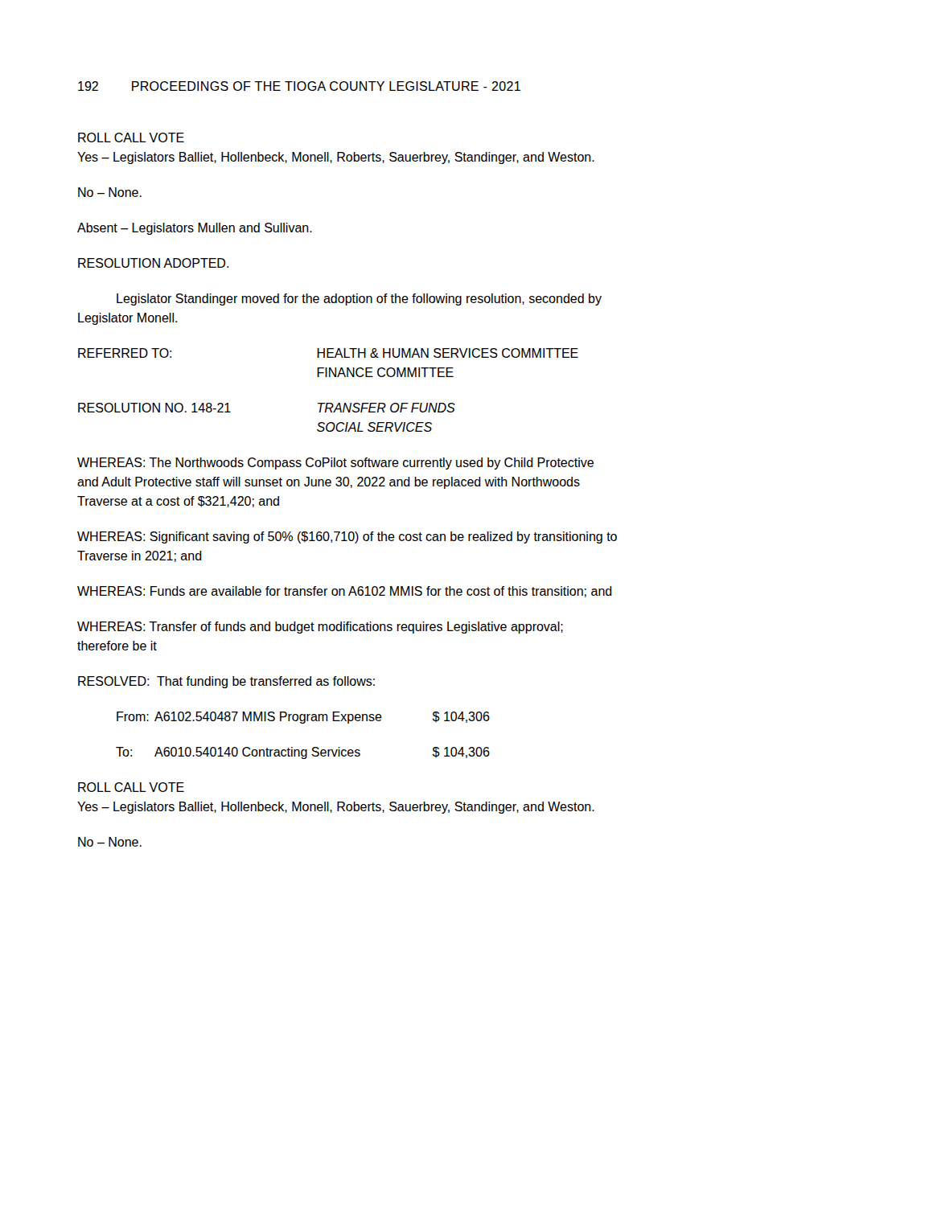192 PROCEEDINGS OF THE TIOGA COUNTY LEGISLATURE - 2021
ROLL CALL VOTE
Yes – Legislators Balliet, Hollenbeck, Monell, Roberts, Sauerbrey, Standinger, and Weston.
No – None.
Absent – Legislators Mullen and Sullivan.
RESOLUTION ADOPTED.
Legislator Standinger moved for the adoption of the following resolution, seconded by Legislator Monell.
REFERRED TO:
HEALTH & HUMAN SERVICES COMMITTEE
FINANCE COMMITTEE
RESOLUTION NO. 148-21
TRANSFER OF FUNDS
SOCIAL SERVICES
WHEREAS: The Northwoods Compass CoPilot software currently used by Child Protective and Adult Protective staff will sunset on June 30, 2022 and be replaced with Northwoods Traverse at a cost of $321,420; and
WHEREAS: Significant saving of 50% ($160,710) of the cost can be realized by transitioning to Traverse in 2021; and
WHEREAS: Funds are available for transfer on A6102 MMIS for the cost of this transition; and
WHEREAS: Transfer of funds and budget modifications requires Legislative approval; therefore be it
RESOLVED: That funding be transferred as follows:
From:
A6102.540487 MMIS Program Expense
$ 104,306
To:
A6010.540140 Contracting Services
$ 104,306
ROLL CALL VOTE
Yes – Legislators Balliet, Hollenbeck, Monell, Roberts, Sauerbrey, Standinger, and Weston.
No – None.